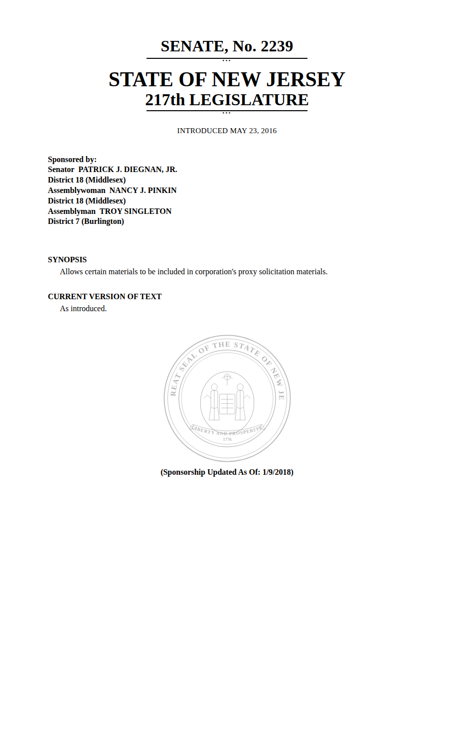SENATE, No. 2239
•••
STATE OF NEW JERSEY
217th LEGISLATURE
•••
INTRODUCED MAY 23, 2016
Sponsored by:
Senator PATRICK J. DIEGNAN, JR.
District 18 (Middlesex)
Assemblywoman NANCY J. PINKIN
District 18 (Middlesex)
Assemblyman TROY SINGLETON
District 7 (Burlington)
SYNOPSIS
Allows certain materials to be included in corporation's proxy solicitation materials.
CURRENT VERSION OF TEXT
As introduced.
THE GREAT SEAL OF THE STATE OF NEW JERSEY LIBERTY AND PROSPERITY 1776
(Sponsorship Updated As Of: 1/9/2018)